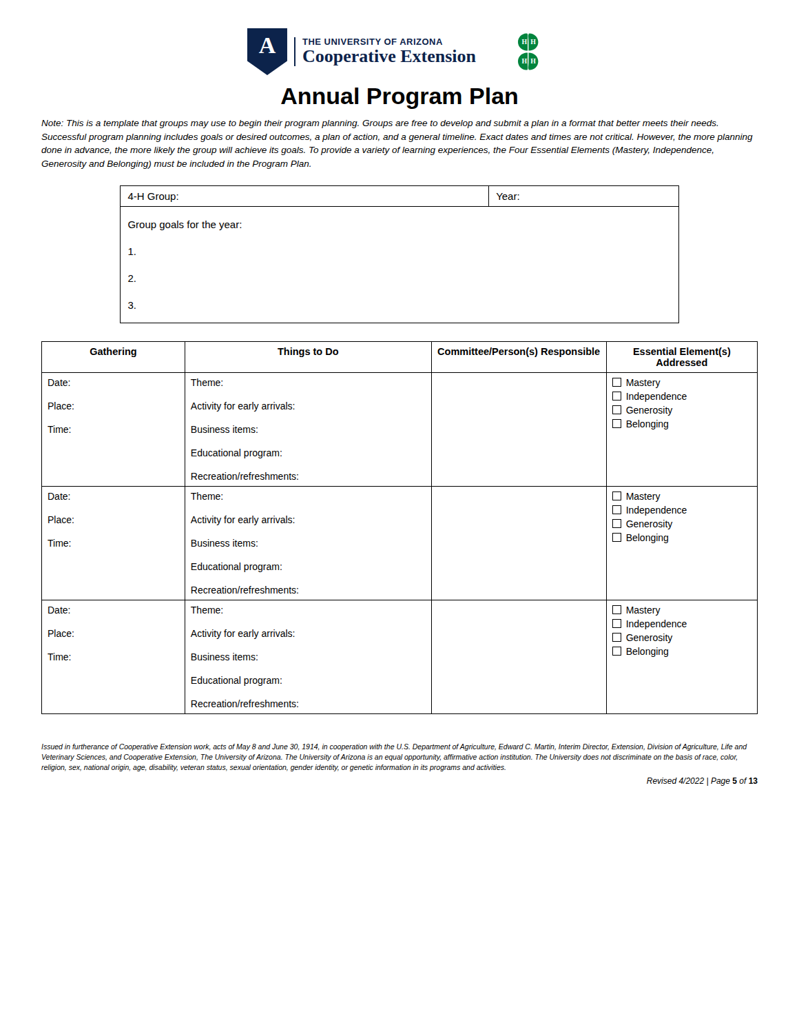A
THE UNIVERSITY OF ARIZONA
Cooperative Extension
H H H H
Annual Program Plan
Note: This is a template that groups may use to begin their program planning. Groups are free to develop and submit a plan in a format that better meets their needs. Successful program planning includes goals or desired outcomes, a plan of action, and a general timeline. Exact dates and times are not critical. However, the more planning done in advance, the more likely the group will achieve its goals. To provide a variety of learning experiences, the Four Essential Elements (Mastery, Independence, Generosity and Belonging) must be included in the Program Plan.
| 4-H Group: | Year: |
| Group goals for the year: 1. 2. 3. |
| Gathering | Things to Do | Committee/Person(s) Responsible | Essential Element(s) Addressed |
| --- | --- | --- | --- |
| Date: Place: Time: | Theme: Activity for early arrivals: Business items: Educational program: Recreation/refreshments: | | Mastery Independence Generosity Belonging |
| Date: Place: Time: | Theme: Activity for early arrivals: Business items: Educational program: Recreation/refreshments: | | Mastery Independence Generosity Belonging |
| Date: Place: Time: | Theme: Activity for early arrivals: Business items: Educational program: Recreation/refreshments: | | Mastery Independence Generosity Belonging |
Issued in furtherance of Cooperative Extension work, acts of May 8 and June 30, 1914, in cooperation with the U.S. Department of Agriculture, Edward C. Martin, Interim Director, Extension, Division of Agriculture, Life and Veterinary Sciences, and Cooperative Extension, The University of Arizona. The University of Arizona is an equal opportunity, affirmative action institution. The University does not discriminate on the basis of race, color, religion, sex, national origin, age, disability, veteran status, sexual orientation, gender identity, or genetic information in its programs and activities.
Revised 4/2022 | Page 5 of 13